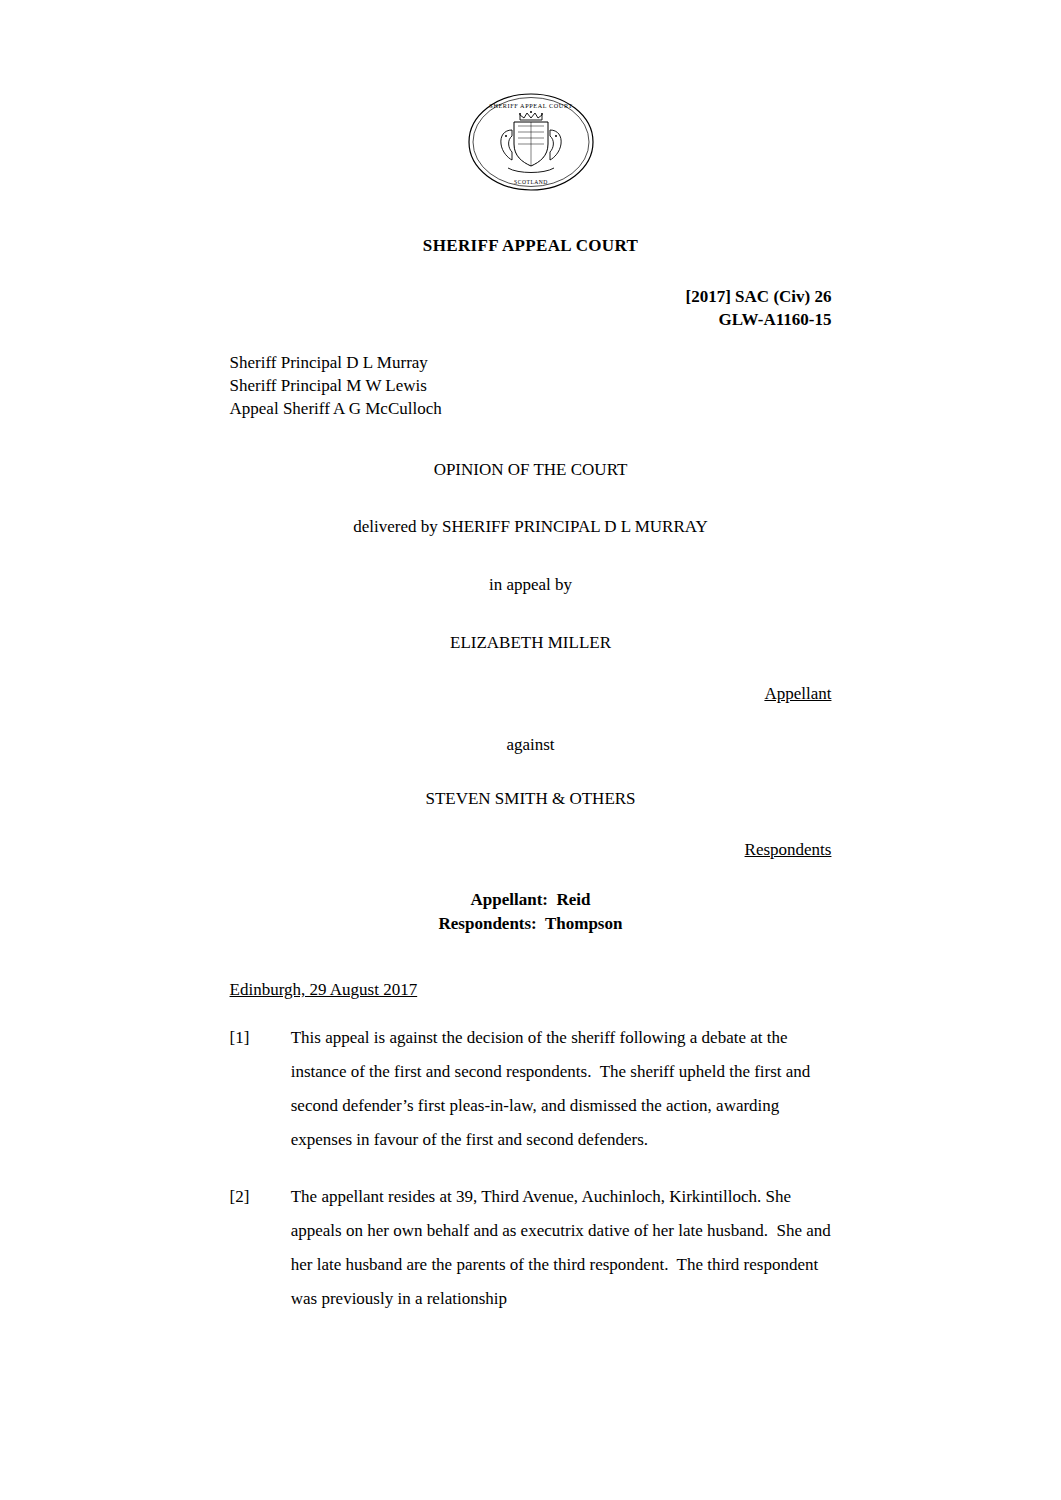SHERIFF APPEAL COURT SCOTLAND
SHERIFF APPEAL COURT
[2017] SAC (Civ) 26
GLW-A1160-15
Sheriff Principal D L Murray
Sheriff Principal M W Lewis
Appeal Sheriff A G McCulloch
OPINION OF THE COURT
delivered by SHERIFF PRINCIPAL D L MURRAY
in appeal by
ELIZABETH MILLER
Appellant
against
STEVEN SMITH & OTHERS
Respondents
Appellant: Reid
Respondents: Thompson
Edinburgh, 29 August 2017
[1] This appeal is against the decision of the sheriff following a debate at the instance of the first and second respondents. The sheriff upheld the first and second defender’s first pleas-in-law, and dismissed the action, awarding expenses in favour of the first and second defenders.
[2] The appellant resides at 39, Third Avenue, Auchinloch, Kirkintilloch. She appeals on her own behalf and as executrix dative of her late husband. She and her late husband are the parents of the third respondent. The third respondent was previously in a relationship